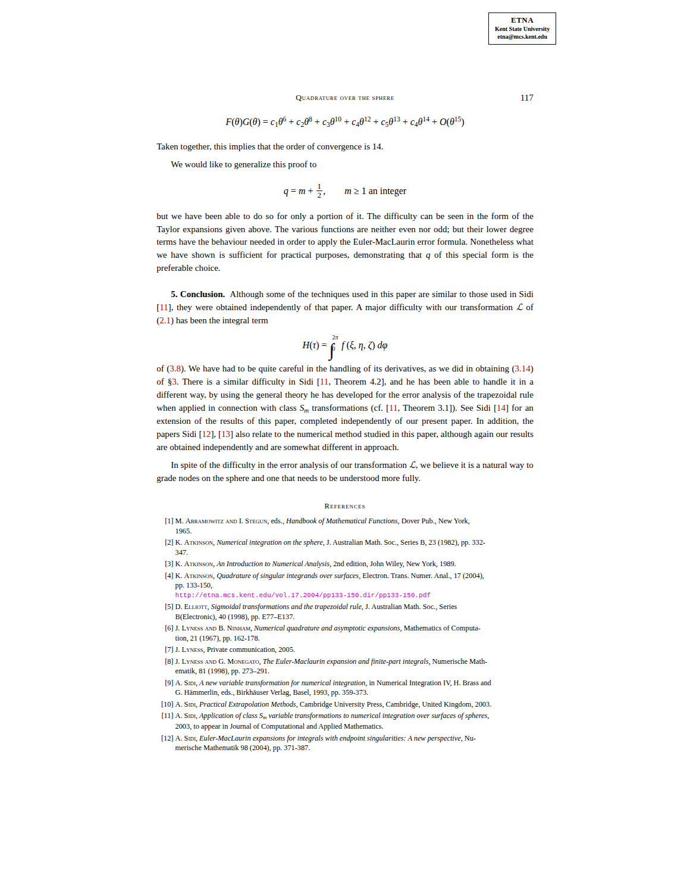ETNA
Kent State University
etna@mcs.kent.edu
Quadrature over the sphere 117
F(θ)G(θ) = c 1 θ 6 + c 2 θ 8 + c 3 θ 10 + c 4 θ 12 + c 5 θ 13 + c 4 θ 14 + O(θ 15)
Taken together, this implies that the order of convergence is 14.
We would like to generalize this proof to
q = m + 12, m ≥ 1 an integer
but we have been able to do so for only a portion of it. The difficulty can be seen in the form of the Taylor expansions given above. The various functions are neither even nor odd; but their lower degree terms have the behaviour needed in order to apply the Euler-MacLaurin error formula. Nonetheless what we have shown is sufficient for practical purposes, demonstrating that q of this special form is the preferable choice.
5. Conclusion. Although some of the techniques used in this paper are similar to those used in Sidi [11], they were obtained independently of that paper. A major difficulty with our transformation ℒ of (2.1) has been the integral term
H(τ) = ∫2π 0 f (ξ, η, ζ) dφ
of (3.8). We have had to be quite careful in the handling of its derivatives, as we did in obtaining (3.14) of §3. There is a similar difficulty in Sidi [11, Theorem 4.2], and he has been able to handle it in a different way, by using the general theory he has developed for the error analysis of the trapezoidal rule when applied in connection with class Sm transformations (cf. [11, Theorem 3.1]). See Sidi [14] for an extension of the results of this paper, completed independently of our present paper. In addition, the papers Sidi [12], [13] also relate to the numerical method studied in this paper, although again our results are obtained independently and are somewhat different in approach.
In spite of the difficulty in the error analysis of our transformation ℒ, we believe it is a natural way to grade nodes on the sphere and one that needs to be understood more fully.
References
[1] M. Abramowitz and I. Stegun, eds., Handbook of Mathematical Functions, Dover Pub., New York, 1965.
[2] K. Atkinson, Numerical integration on the sphere, J. Australian Math. Soc., Series B, 23 (1982), pp. 332- 347.
[3] K. Atkinson, An Introduction to Numerical Analysis, 2nd edition, John Wiley, New York, 1989.
[4] K. Atkinson, Quadrature of singular integrands over surfaces, Electron. Trans. Numer. Anal., 17 (2004), pp. 133-150, http://etna.mcs.kent.edu/vol.17.2004/pp133-150.dir/pp133-150.pdf
[5] D. Elliott, Sigmoidal transformations and the trapezoidal rule, J. Australian Math. Soc., Series B(Electronic), 40 (1998), pp. E77–E137.
[6] J. Lyness and B. Ninham, Numerical quadrature and asymptotic expansions, Mathematics of Computa- tion, 21 (1967), pp. 162-178.
[7] J. Lyness, Private communication, 2005.
[8] J. Lyness and G. Monegato, The Euler-Maclaurin expansion and finite-part integrals, Numerische Math- ematik, 81 (1998), pp. 273–291.
[9] A. Sidi, A new variable transformation for numerical integration, in Numerical Integration IV, H. Brass and G. Hämmerlin, eds., Birkhäuser Verlag, Basel, 1993, pp. 359-373.
[10] A. Sidi, Practical Extrapolation Methods, Cambridge University Press, Cambridge, United Kingdom, 2003.
[11] A. Sidi, Application of class Sm variable transformations to numerical integration over surfaces of spheres, 2003, to appear in Journal of Computational and Applied Mathematics.
[12] A. Sidi, Euler-MacLaurin expansions for integrals with endpoint singularities: A new perspective, Nu- merische Mathematik 98 (2004), pp. 371-387.